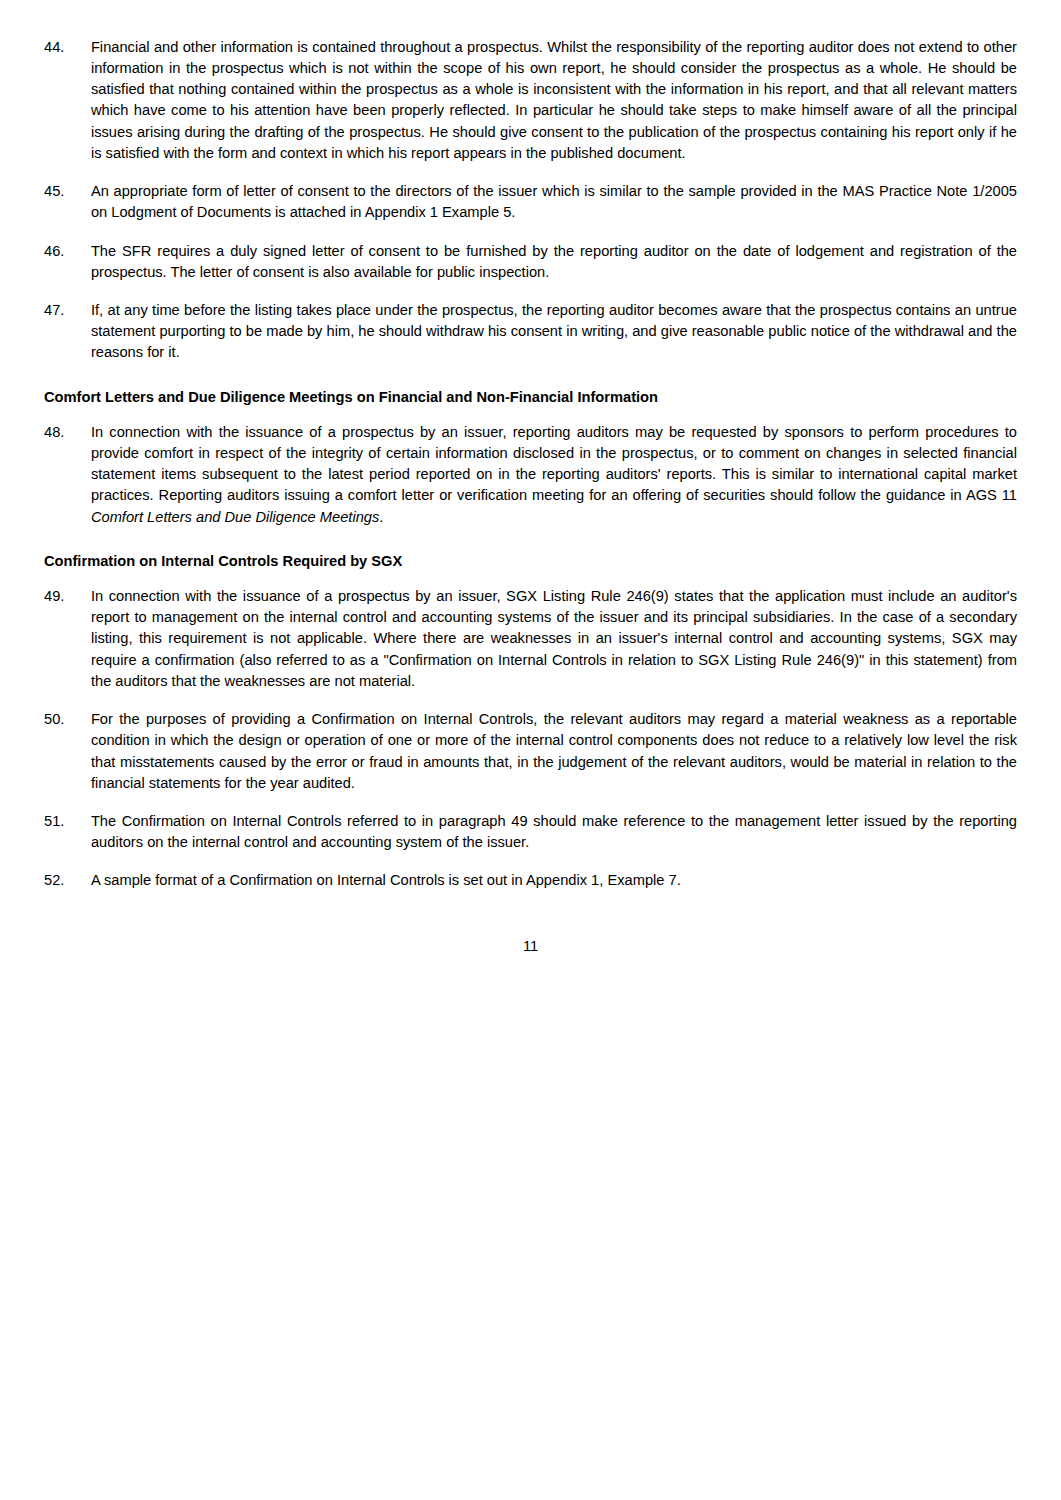44. Financial and other information is contained throughout a prospectus. Whilst the responsibility of the reporting auditor does not extend to other information in the prospectus which is not within the scope of his own report, he should consider the prospectus as a whole. He should be satisfied that nothing contained within the prospectus as a whole is inconsistent with the information in his report, and that all relevant matters which have come to his attention have been properly reflected. In particular he should take steps to make himself aware of all the principal issues arising during the drafting of the prospectus. He should give consent to the publication of the prospectus containing his report only if he is satisfied with the form and context in which his report appears in the published document.
45. An appropriate form of letter of consent to the directors of the issuer which is similar to the sample provided in the MAS Practice Note 1/2005 on Lodgment of Documents is attached in Appendix 1 Example 5.
46. The SFR requires a duly signed letter of consent to be furnished by the reporting auditor on the date of lodgement and registration of the prospectus. The letter of consent is also available for public inspection.
47. If, at any time before the listing takes place under the prospectus, the reporting auditor becomes aware that the prospectus contains an untrue statement purporting to be made by him, he should withdraw his consent in writing, and give reasonable public notice of the withdrawal and the reasons for it.
Comfort Letters and Due Diligence Meetings on Financial and Non-Financial Information
48. In connection with the issuance of a prospectus by an issuer, reporting auditors may be requested by sponsors to perform procedures to provide comfort in respect of the integrity of certain information disclosed in the prospectus, or to comment on changes in selected financial statement items subsequent to the latest period reported on in the reporting auditors' reports. This is similar to international capital market practices. Reporting auditors issuing a comfort letter or verification meeting for an offering of securities should follow the guidance in AGS 11 Comfort Letters and Due Diligence Meetings.
Confirmation on Internal Controls Required by SGX
49. In connection with the issuance of a prospectus by an issuer, SGX Listing Rule 246(9) states that the application must include an auditor's report to management on the internal control and accounting systems of the issuer and its principal subsidiaries. In the case of a secondary listing, this requirement is not applicable. Where there are weaknesses in an issuer's internal control and accounting systems, SGX may require a confirmation (also referred to as a "Confirmation on Internal Controls in relation to SGX Listing Rule 246(9)" in this statement) from the auditors that the weaknesses are not material.
50. For the purposes of providing a Confirmation on Internal Controls, the relevant auditors may regard a material weakness as a reportable condition in which the design or operation of one or more of the internal control components does not reduce to a relatively low level the risk that misstatements caused by the error or fraud in amounts that, in the judgement of the relevant auditors, would be material in relation to the financial statements for the year audited.
51. The Confirmation on Internal Controls referred to in paragraph 49 should make reference to the management letter issued by the reporting auditors on the internal control and accounting system of the issuer.
52. A sample format of a Confirmation on Internal Controls is set out in Appendix 1, Example 7.
11